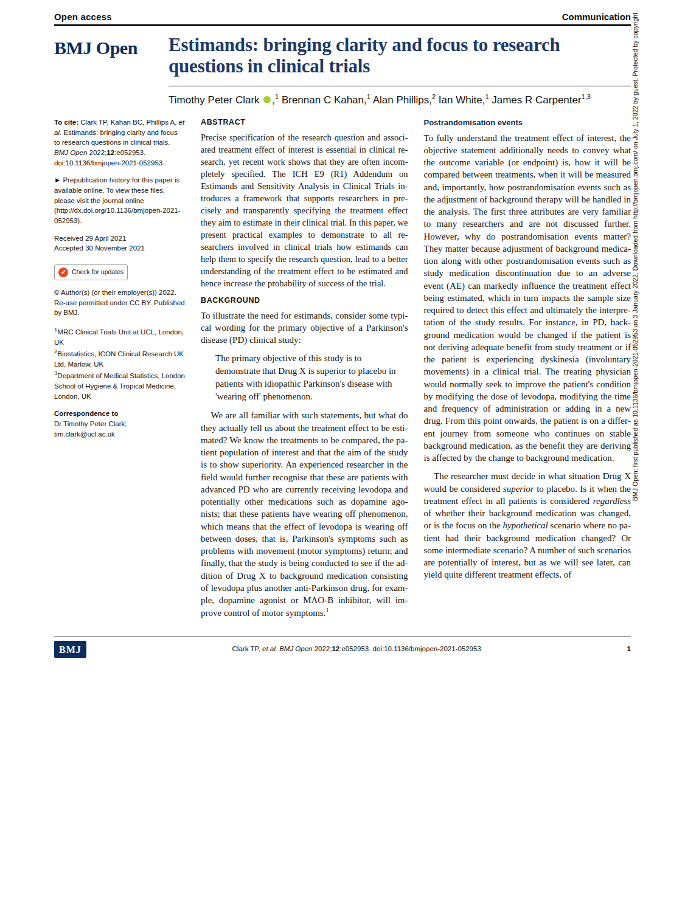Open access
Communication
BMJ Open
Estimands: bringing clarity and focus to research questions in clinical trials
Timothy Peter Clark ,1 Brennan C Kahan,1 Alan Phillips,2 Ian White,1 James R Carpenter1,3
To cite: Clark TP, Kahan BC, Phillips A, et al. Estimands: bringing clarity and focus to research questions in clinical trials. BMJ Open 2022;12:e052953. doi:10.1136/bmjopen-2021-052953
► Prepublication history for this paper is available online. To view these files, please visit the journal online (http://dx.doi.org/10.1136/bmjopen-2021-052953).
Received 29 April 2021
Accepted 30 November 2021
✓ Check for updates
© Author(s) (or their employer(s)) 2022. Re-use permitted under CC BY. Published by BMJ.
1MRC Clinical Trials Unit at UCL, London, UK
2Biostatistics, ICON Clinical Research UK Ltd, Marlow, UK
3Department of Medical Statistics, London School of Hygiene & Tropical Medicine, London, UK
Correspondence to
Dr Timothy Peter Clark;
tim.clark@ucl.ac.uk
Abstract
Precise specification of the research question and associated treatment effect of interest is essential in clinical research, yet recent work shows that they are often incompletely specified. The ICH E9 (R1) Addendum on Estimands and Sensitivity Analysis in Clinical Trials introduces a framework that supports researchers in precisely and transparently specifying the treatment effect they aim to estimate in their clinical trial. In this paper, we present practical examples to demonstrate to all researchers involved in clinical trials how estimands can help them to specify the research question, lead to a better understanding of the treatment effect to be estimated and hence increase the probability of success of the trial.
Background
To illustrate the need for estimands, consider some typical wording for the primary objective of a Parkinson's disease (PD) clinical study:
The primary objective of this study is to demonstrate that Drug X is superior to placebo in patients with idiopathic Parkinson's disease with 'wearing off' phenomenon.
We are all familiar with such statements, but what do they actually tell us about the treatment effect to be estimated? We know the treatments to be compared, the patient population of interest and that the aim of the study is to show superiority. An experienced researcher in the field would further recognise that these are patients with advanced PD who are currently receiving levodopa and potentially other medications such as dopamine agonists; that these patients have wearing off phenomenon, which means that the effect of levodopa is wearing off between doses, that is, Parkinson's symptoms such as problems with movement (motor symptoms) return; and finally, that the study is being conducted to see if the addition of Drug X to background medication consisting of levodopa plus another anti-Parkinson drug, for example, dopamine agonist or MAO-B inhibitor, will improve control of motor symptoms.1
Postrandomisation events
To fully understand the treatment effect of interest, the objective statement additionally needs to convey what the outcome variable (or endpoint) is, how it will be compared between treatments, when it will be measured and, importantly, how postrandomisation events such as the adjustment of background therapy will be handled in the analysis. The first three attributes are very familiar to many researchers and are not discussed further. However, why do postrandomisation events matter? They matter because adjustment of background medication along with other postrandomisation events such as study medication discontinuation due to an adverse event (AE) can markedly influence the treatment effect being estimated, which in turn impacts the sample size required to detect this effect and ultimately the interpretation of the study results. For instance, in PD, background medication would be changed if the patient is not deriving adequate benefit from study treatment or if the patient is experiencing dyskinesia (involuntary movements) in a clinical trial. The treating physician would normally seek to improve the patient's condition by modifying the dose of levodopa, modifying the time and frequency of administration or adding in a new drug. From this point onwards, the patient is on a different journey from someone who continues on stable background medication, as the benefit they are deriving is affected by the change to background medication.
The researcher must decide in what situation Drug X would be considered superior to placebo. Is it when the treatment effect in all patients is considered regardless of whether their background medication was changed, or is the focus on the hypothetical scenario where no patient had their background medication changed? Or some intermediate scenario? A number of such scenarios are potentially of interest, but as we will see later, can yield quite different treatment effects, of
BMJ
Clark TP, et al. BMJ Open 2022;12:e052953. doi:10.1136/bmjopen-2021-052953
1
BMJ Open: first published as 10.1136/bmjopen-2021-052953 on 3 January 2022. Downloaded from http://bmjopen.bmj.com/ on July 1, 2022 by guest. Protected by copyright.